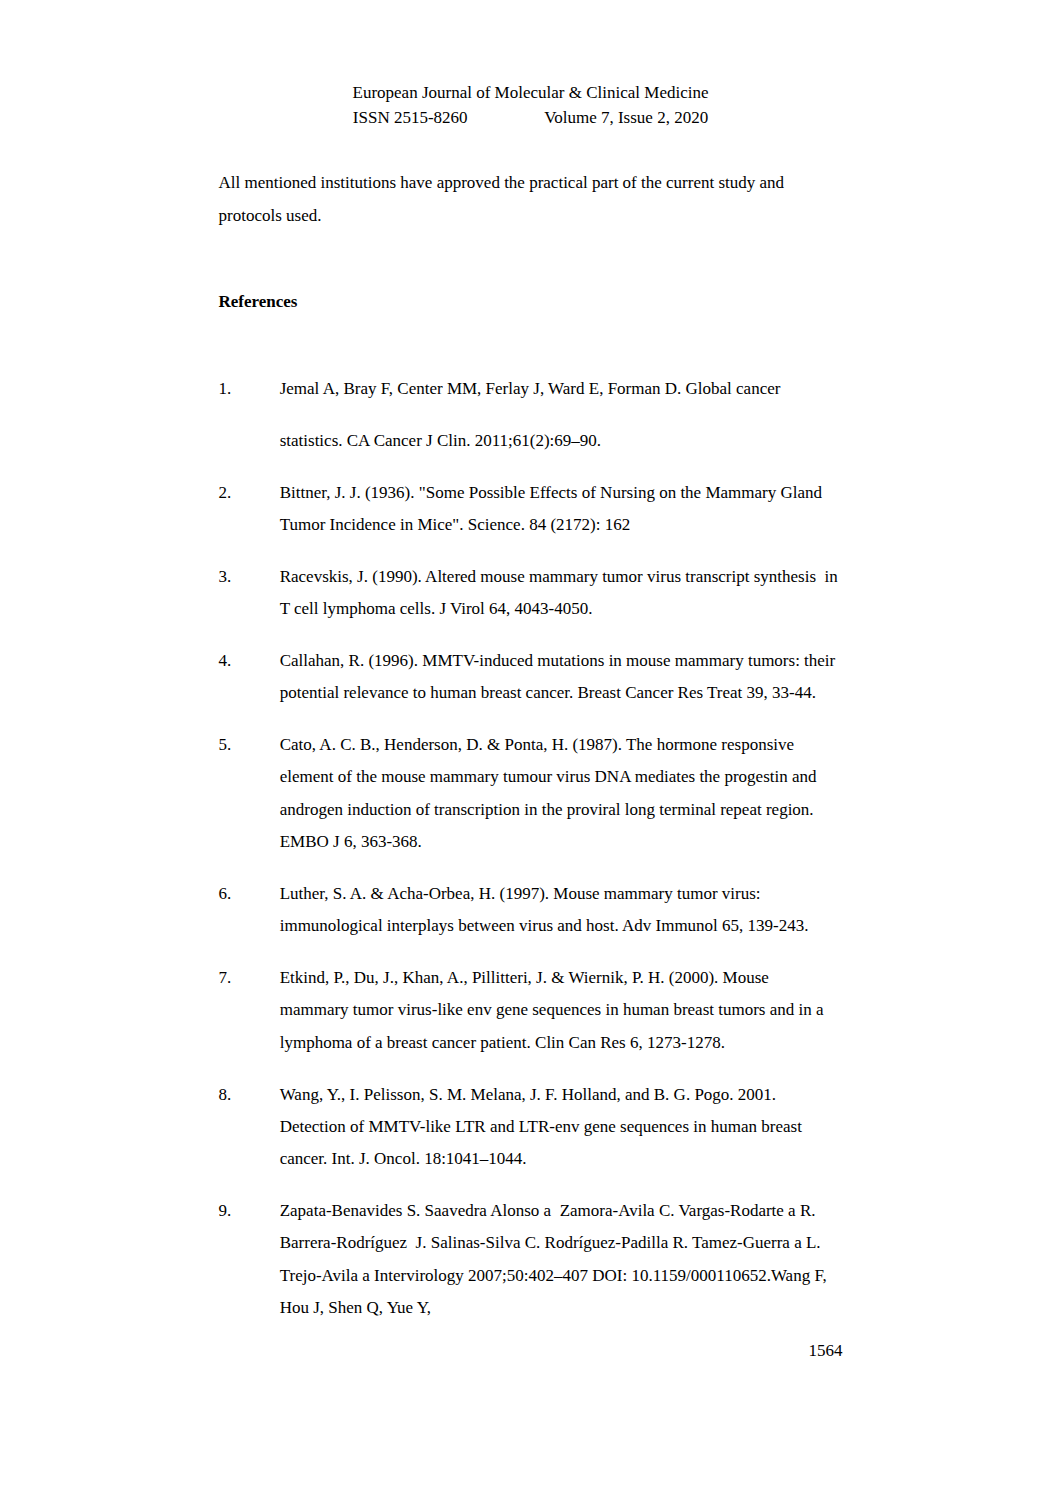European Journal of Molecular & Clinical Medicine ISSN 2515-8260 Volume 7, Issue 2, 2020
All mentioned institutions have approved the practical part of the current study and protocols used.
References
1. Jemal A, Bray F, Center MM, Ferlay J, Ward E, Forman D. Global cancer statistics. CA Cancer J Clin. 2011;61(2):69–90.
2. Bittner, J. J. (1936). "Some Possible Effects of Nursing on the Mammary Gland Tumor Incidence in Mice". Science. 84 (2172): 162
3. Racevskis, J. (1990). Altered mouse mammary tumor virus transcript synthesis in T cell lymphoma cells. J Virol 64, 4043-4050.
4. Callahan, R. (1996). MMTV-induced mutations in mouse mammary tumors: their potential relevance to human breast cancer. Breast Cancer Res Treat 39, 33-44.
5. Cato, A. C. B., Henderson, D. & Ponta, H. (1987). The hormone responsive element of the mouse mammary tumour virus DNA mediates the progestin and androgen induction of transcription in the proviral long terminal repeat region. EMBO J 6, 363-368.
6. Luther, S. A. & Acha-Orbea, H. (1997). Mouse mammary tumor virus: immunological interplays between virus and host. Adv Immunol 65, 139-243.
7. Etkind, P., Du, J., Khan, A., Pillitteri, J. & Wiernik, P. H. (2000). Mouse mammary tumor virus-like env gene sequences in human breast tumors and in a lymphoma of a breast cancer patient. Clin Can Res 6, 1273-1278.
8. Wang, Y., I. Pelisson, S. M. Melana, J. F. Holland, and B. G. Pogo. 2001. Detection of MMTV-like LTR and LTR-env gene sequences in human breast cancer. Int. J. Oncol. 18:1041–1044.
9. Zapata-Benavides S. Saavedra Alonso a Zamora-Avila C. Vargas-Rodarte a R. Barrera-Rodríguez J. Salinas-Silva C. Rodríguez-Padilla R. Tamez-Guerra a L. Trejo-Avila a Intervirology 2007;50:402–407 DOI: 10.1159/000110652.Wang F, Hou J, Shen Q, Yue Y,
1564